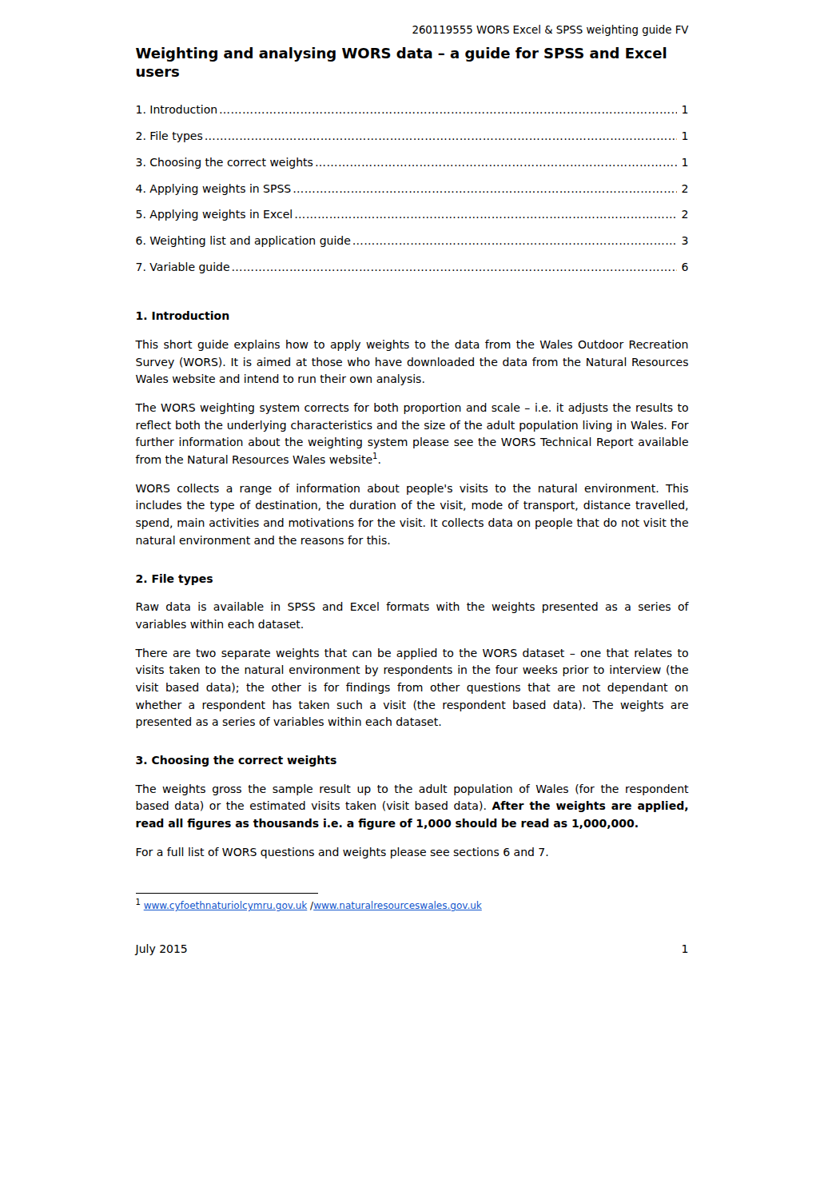260119555 WORS Excel & SPSS weighting guide FV
Weighting and analysing WORS data – a guide for SPSS and Excel users
1. Introduction ………………………………………………………………………………………………………………………………… 1
2. File types …………………………………………………………………………………………………………………………………… 1
3. Choosing the correct weights ……………………………………………………………………………………………………… 1
4. Applying weights in SPSS …………………………………………………………………………………………………………… 2
5. Applying weights in Excel …………………………………………………………………………………………………………… 2
6. Weighting list and application guide ……………………………………………………………………………………… 3
7. Variable guide ………………………………………………………………………………………………………………………… 6
1. Introduction
This short guide explains how to apply weights to the data from the Wales Outdoor Recreation Survey (WORS). It is aimed at those who have downloaded the data from the Natural Resources Wales website and intend to run their own analysis.
The WORS weighting system corrects for both proportion and scale – i.e. it adjusts the results to reflect both the underlying characteristics and the size of the adult population living in Wales. For further information about the weighting system please see the WORS Technical Report available from the Natural Resources Wales website1.
WORS collects a range of information about people's visits to the natural environment. This includes the type of destination, the duration of the visit, mode of transport, distance travelled, spend, main activities and motivations for the visit. It collects data on people that do not visit the natural environment and the reasons for this.
2. File types
Raw data is available in SPSS and Excel formats with the weights presented as a series of variables within each dataset.
There are two separate weights that can be applied to the WORS dataset – one that relates to visits taken to the natural environment by respondents in the four weeks prior to interview (the visit based data); the other is for findings from other questions that are not dependant on whether a respondent has taken such a visit (the respondent based data). The weights are presented as a series of variables within each dataset.
3. Choosing the correct weights
The weights gross the sample result up to the adult population of Wales (for the respondent based data) or the estimated visits taken (visit based data). After the weights are applied, read all figures as thousands i.e. a figure of 1,000 should be read as 1,000,000.
For a full list of WORS questions and weights please see sections 6 and 7.
1 www.cyfoethnaturiolcymru.gov.uk /www.naturalresourceswales.gov.uk
July 2015 1